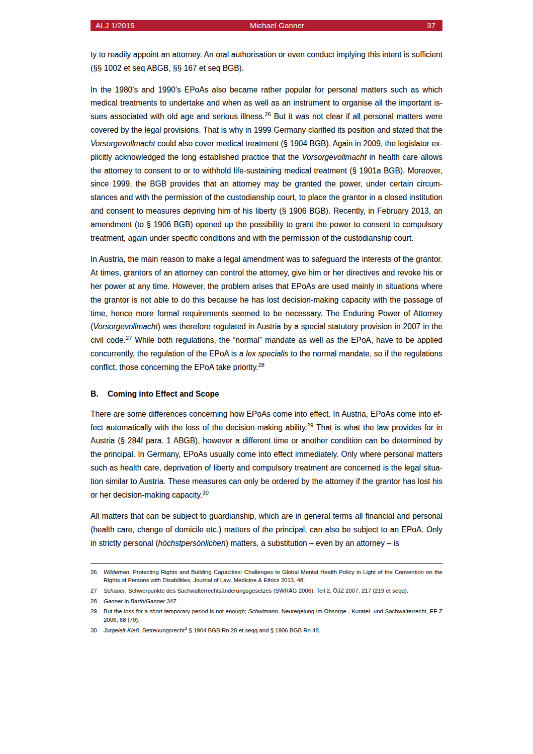ALJ 1/2015
Michael Ganner
37
ty to readily appoint an attorney. An oral authorisation or even conduct implying this intent is sufficient (§§ 1002 et seq ABGB, §§ 167 et seq BGB).
In the 1980’s and 1990’s EPoAs also became rather popular for personal matters such as which medical treatments to undertake and when as well as an instrument to organise all the important issues associated with old age and serious illness.26 But it was not clear if all personal matters were covered by the legal provisions. That is why in 1999 Germany clarified its position and stated that the Vorsorgevollmacht could also cover medical treatment (§ 1904 BGB). Again in 2009, the legislator explicitly acknowledged the long established practice that the Vorsorgevollmacht in health care allows the attorney to consent to or to withhold life-sustaining medical treatment (§ 1901a BGB). Moreover, since 1999, the BGB provides that an attorney may be granted the power, under certain circumstances and with the permission of the custodianship court, to place the grantor in a closed institution and consent to measures depriving him of his liberty (§ 1906 BGB). Recently, in February 2013, an amendment (to § 1906 BGB) opened up the possibility to grant the power to consent to compulsory treatment, again under specific conditions and with the permission of the custodianship court.
In Austria, the main reason to make a legal amendment was to safeguard the interests of the grantor. At times, grantors of an attorney can control the attorney, give him or her directives and revoke his or her power at any time. However, the problem arises that EPoAs are used mainly in situations where the grantor is not able to do this because he has lost decision-making capacity with the passage of time, hence more formal requirements seemed to be necessary. The Enduring Power of Attorney (Vorsorgevollmacht) was therefore regulated in Austria by a special statutory provision in 2007 in the civil code.27 While both regulations, the “normal” mandate as well as the EPoA, have to be applied concurrently, the regulation of the EPoA is a lex specialis to the normal mandate, so if the regulations conflict, those concerning the EPoA take priority.28
B. Coming into Effect and Scope
There are some differences concerning how EPoAs come into effect. In Austria, EPoAs come into effect automatically with the loss of the decision-making ability.29 That is what the law provides for in Austria (§ 284f para. 1 ABGB), however a different time or another condition can be determined by the principal. In Germany, EPoAs usually come into effect immediately. Only where personal matters such as health care, deprivation of liberty and compulsory treatment are concerned is the legal situation similar to Austria. These measures can only be ordered by the attorney if the grantor has lost his or her decision-making capacity.30
All matters that can be subject to guardianship, which are in general terms all financial and personal (health care, change of domicile etc.) matters of the principal, can also be subject to an EPoA. Only in strictly personal (höchstpersönlichen) matters, a substitution – even by an attorney – is
Wildeman, Protecting Rights and Building Capacities: Challenges to Global Mental Health Policy in Light of the Convention on the Rights of Persons with Disabilities, Journal of Law, Medicine & Ethics 2013, 48.
Schauer, Schwerpunkte des Sachwalterrechtsänderungsgesetzes (SWRÄG 2006). Teil 2, ÖJZ 2007, 217 (219 et seqq).
Ganner in Barth/Ganner 347.
But the loss for a short temporary period is not enough; Schwimann, Neuregelung im Obsorge-, Kuratel- und Sachwalterrecht, EF-Z 2006, 68 (70).
Jurgeleit-Kieß, Betreuungsrecht3 § 1904 BGB Rn 28 et seqq and § 1906 BGB Rn 48.